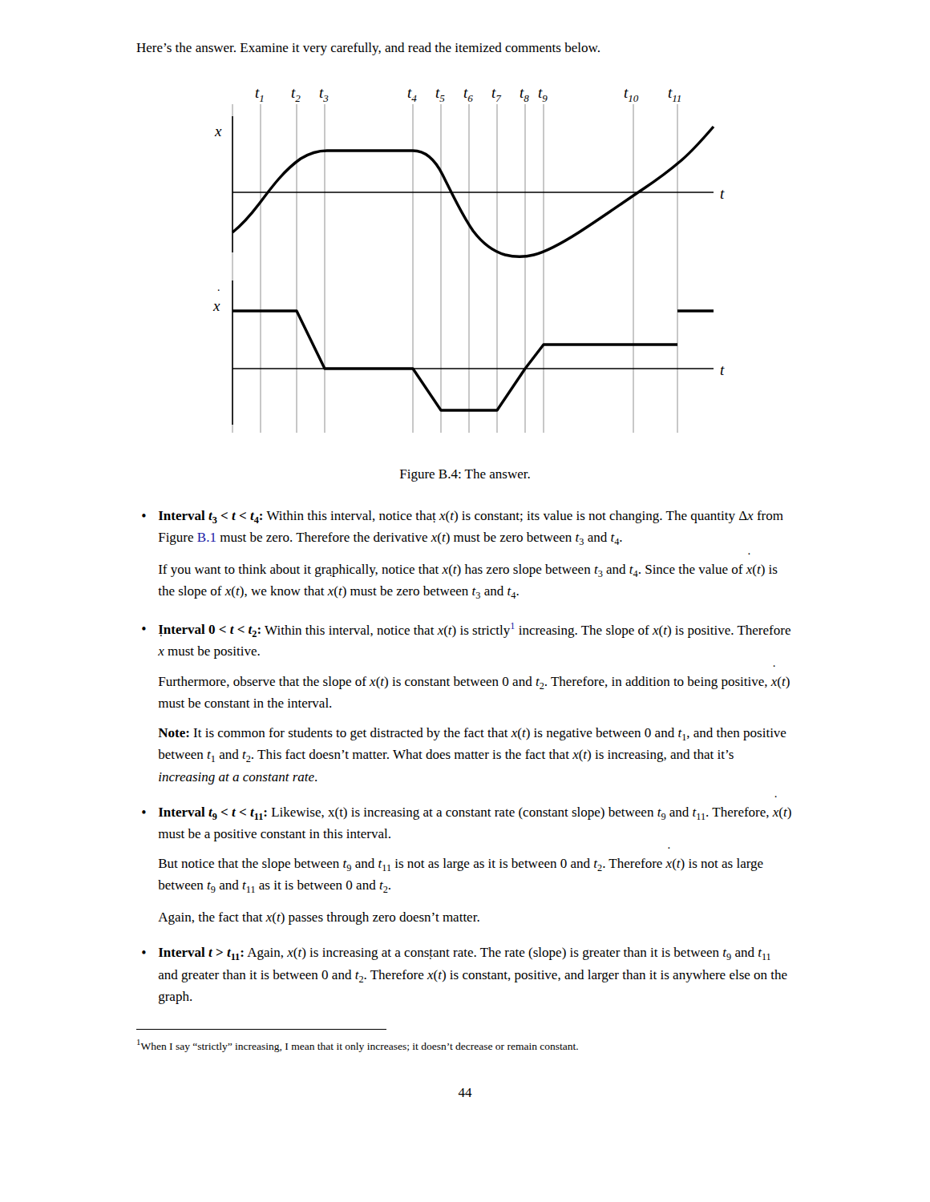Here’s the answer. Examine it very carefully, and read the itemized comments below.
t1 t2 t3 t4 t5 t6 t7 t8 t9 t10 t11 t x t x ˙
Figure B.4: The answer.
Interval t3 < t < t4: Within this interval, notice that x(t) is constant; its value is not changing. The quantity Δx from Figure B.1 must be zero. Therefore the derivative x(t) must be zero between t3 and t4.
If you want to think about it graphically, notice that x(t) has zero slope between t3 and t4. Since the value of x(t) is the slope of x(t), we know that x(t) must be zero between t3 and t4.
Interval 0 < t < t2: Within this interval, notice that x(t) is strictly1 increasing. The slope of x(t) is positive. Therefore x must be positive.
Furthermore, observe that the slope of x(t) is constant between 0 and t2. Therefore, in addition to being positive, x(t) must be constant in the interval.
Note: It is common for students to get distracted by the fact that x(t) is negative between 0 and t1, and then positive between t1 and t2. This fact doesn’t matter. What does matter is the fact that x(t) is increasing, and that it’s increasing at a constant rate.
Interval t9 < t < t11: Likewise, x(t) is increasing at a constant rate (constant slope) between t9 and t11. Therefore, x(t) must be a positive constant in this interval.
But notice that the slope between t9 and t11 is not as large as it is between 0 and t2. Therefore x(t) is not as large between t9 and t11 as it is between 0 and t2.
Again, the fact that x(t) passes through zero doesn’t matter.
Interval t > t11: Again, x(t) is increasing at a constant rate. The rate (slope) is greater than it is between t9 and t11 and greater than it is between 0 and t2. Therefore x(t) is constant, positive, and larger than it is anywhere else on the graph.
1When I say “strictly” increasing, I mean that it only increases; it doesn’t decrease or remain constant.
44